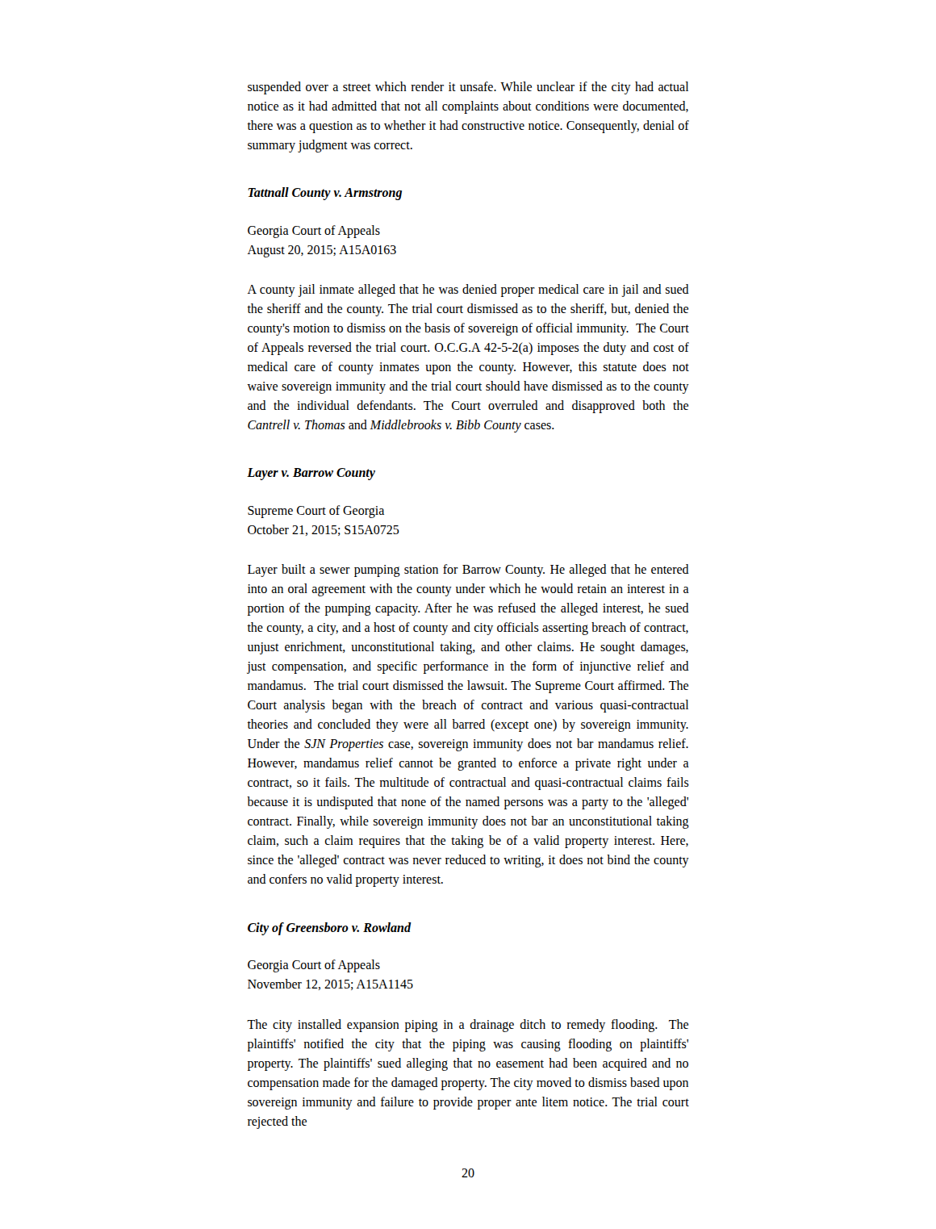suspended over a street which render it unsafe. While unclear if the city had actual notice as it had admitted that not all complaints about conditions were documented, there was a question as to whether it had constructive notice. Consequently, denial of summary judgment was correct.
Tattnall County v. Armstrong
Georgia Court of Appeals August 20, 2015; A15A0163
A county jail inmate alleged that he was denied proper medical care in jail and sued the sheriff and the county. The trial court dismissed as to the sheriff, but, denied the county's motion to dismiss on the basis of sovereign of official immunity. The Court of Appeals reversed the trial court. O.C.G.A 42-5-2(a) imposes the duty and cost of medical care of county inmates upon the county. However, this statute does not waive sovereign immunity and the trial court should have dismissed as to the county and the individual defendants. The Court overruled and disapproved both the Cantrell v. Thomas and Middlebrooks v. Bibb County cases.
Layer v. Barrow County
Supreme Court of Georgia October 21, 2015; S15A0725
Layer built a sewer pumping station for Barrow County. He alleged that he entered into an oral agreement with the county under which he would retain an interest in a portion of the pumping capacity. After he was refused the alleged interest, he sued the county, a city, and a host of county and city officials asserting breach of contract, unjust enrichment, unconstitutional taking, and other claims. He sought damages, just compensation, and specific performance in the form of injunctive relief and mandamus. The trial court dismissed the lawsuit. The Supreme Court affirmed. The Court analysis began with the breach of contract and various quasi-contractual theories and concluded they were all barred (except one) by sovereign immunity. Under the SJN Properties case, sovereign immunity does not bar mandamus relief. However, mandamus relief cannot be granted to enforce a private right under a contract, so it fails. The multitude of contractual and quasi-contractual claims fails because it is undisputed that none of the named persons was a party to the 'alleged' contract. Finally, while sovereign immunity does not bar an unconstitutional taking claim, such a claim requires that the taking be of a valid property interest. Here, since the 'alleged' contract was never reduced to writing, it does not bind the county and confers no valid property interest.
City of Greensboro v. Rowland
Georgia Court of Appeals November 12, 2015; A15A1145
The city installed expansion piping in a drainage ditch to remedy flooding. The plaintiffs' notified the city that the piping was causing flooding on plaintiffs' property. The plaintiffs' sued alleging that no easement had been acquired and no compensation made for the damaged property. The city moved to dismiss based upon sovereign immunity and failure to provide proper ante litem notice. The trial court rejected the
20